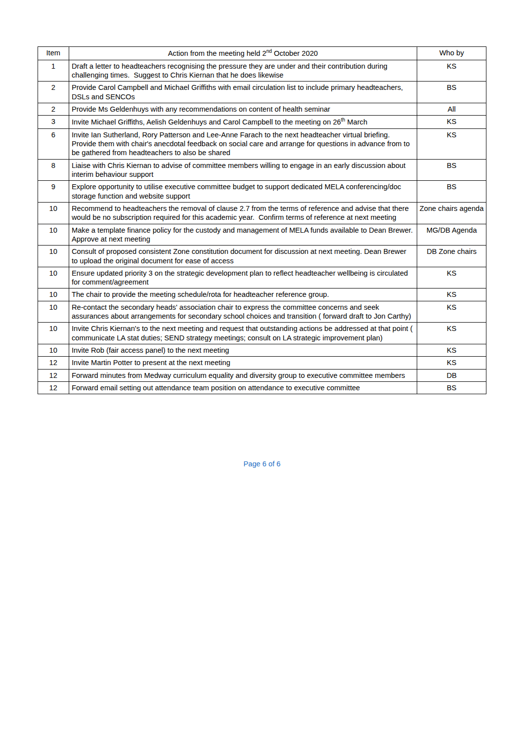| Item | Action from the meeting held 2 nd October 2020 | Who by |
| --- | --- | --- |
| 1 | Draft a letter to headteachers recognising the pressure they are under and their contribution during challenging times. Suggest to Chris Kiernan that he does likewise | KS |
| 2 | Provide Carol Campbell and Michael Griffiths with email circulation list to include primary headteachers, DSLs and SENCOs | BS |
| 2 | Provide Ms Geldenhuys with any recommendations on content of health seminar | All |
| 3 | Invite Michael Griffiths, Aelish Geldenhuys and Carol Campbell to the meeting on 26 th March | KS |
| 6 | Invite Ian Sutherland, Rory Patterson and Lee-Anne Farach to the next headteacher virtual briefing. Provide them with chair's anecdotal feedback on social care and arrange for questions in advance from to be gathered from headteachers to also be shared | KS |
| 8 | Liaise with Chris Kiernan to advise of committee members willing to engage in an early discussion about interim behaviour support | BS |
| 9 | Explore opportunity to utilise executive committee budget to support dedicated MELA conferencing/doc storage function and website support | BS |
| 10 | Recommend to headteachers the removal of clause 2.7 from the terms of reference and advise that there would be no subscription required for this academic year. Confirm terms of reference at next meeting | Zone chairs agenda |
| 10 | Make a template finance policy for the custody and management of MELA funds available to Dean Brewer. Approve at next meeting | MG/DB Agenda |
| 10 | Consult of proposed consistent Zone constitution document for discussion at next meeting. Dean Brewer to upload the original document for ease of access | DB Zone chairs |
| 10 | Ensure updated priority 3 on the strategic development plan to reflect headteacher wellbeing is circulated for comment/agreement | KS |
| 10 | The chair to provide the meeting schedule/rota for headteacher reference group. | KS |
| 10 | Re-contact the secondary heads' association chair to express the committee concerns and seek assurances about arrangements for secondary school choices and transition ( forward draft to Jon Carthy) | KS |
| 10 | Invite Chris Kiernan's to the next meeting and request that outstanding actions be addressed at that point ( communicate LA stat duties; SEND strategy meetings; consult on LA strategic improvement plan) | KS |
| 10 | Invite Rob (fair access panel) to the next meeting | KS |
| 12 | Invite Martin Potter to present at the next meeting | KS |
| 12 | Forward minutes from Medway curriculum equality and diversity group to executive committee members | DB |
| 12 | Forward email setting out attendance team position on attendance to executive committee | BS |
Page 6 of 6